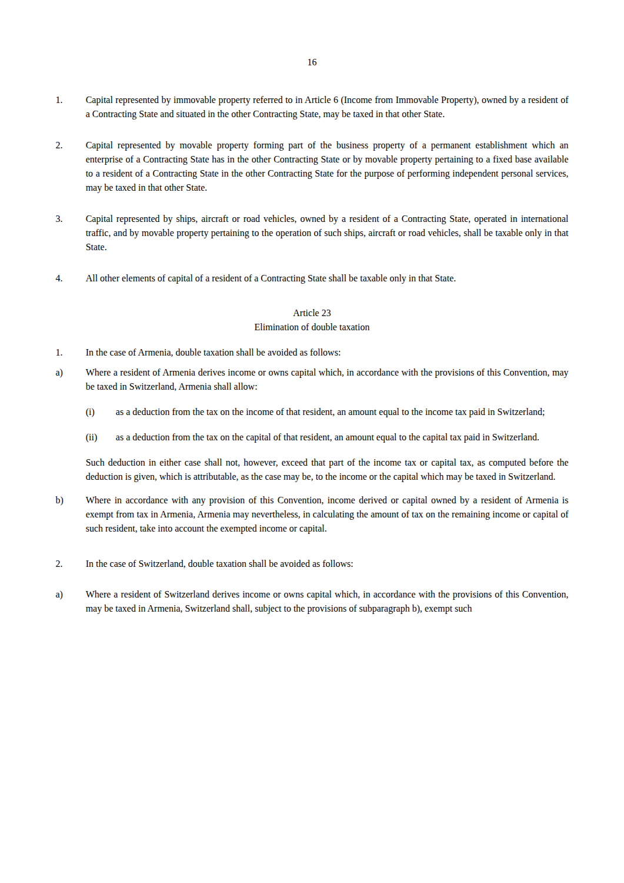16
1.
Capital represented by immovable property referred to in Article 6 (Income from Immovable Property), owned by a resident of a Contracting State and situated in the other Contracting State, may be taxed in that other State.
2.
Capital represented by movable property forming part of the business property of a permanent establishment which an enterprise of a Contracting State has in the other Contracting State or by movable property pertaining to a fixed base available to a resident of a Contracting State in the other Contracting State for the purpose of performing independent personal services, may be taxed in that other State.
3.
Capital represented by ships, aircraft or road vehicles, owned by a resident of a Contracting State, operated in international traffic, and by movable property pertaining to the operation of such ships, aircraft or road vehicles, shall be taxable only in that State.
4.
All other elements of capital of a resident of a Contracting State shall be taxable only in that State.
Article 23 Elimination of double taxation
1.
In the case of Armenia, double taxation shall be avoided as follows:
a)
Where a resident of Armenia derives income or owns capital which, in accordance with the provisions of this Convention, may be taxed in Switzerland, Armenia shall allow:
(i)
as a deduction from the tax on the income of that resident, an amount equal to the income tax paid in Switzerland;
(ii)
as a deduction from the tax on the capital of that resident, an amount equal to the capital tax paid in Switzerland.
Such deduction in either case shall not, however, exceed that part of the income tax or capital tax, as computed before the deduction is given, which is attributable, as the case may be, to the income or the capital which may be taxed in Switzerland.
b)
Where in accordance with any provision of this Convention, income derived or capital owned by a resident of Armenia is exempt from tax in Armenia, Armenia may nevertheless, in calculating the amount of tax on the remaining income or capital of such resident, take into account the exempted income or capital.
2.
In the case of Switzerland, double taxation shall be avoided as follows:
a)
Where a resident of Switzerland derives income or owns capital which, in accordance with the provisions of this Convention, may be taxed in Armenia, Switzerland shall, subject to the provisions of subparagraph b), exempt such